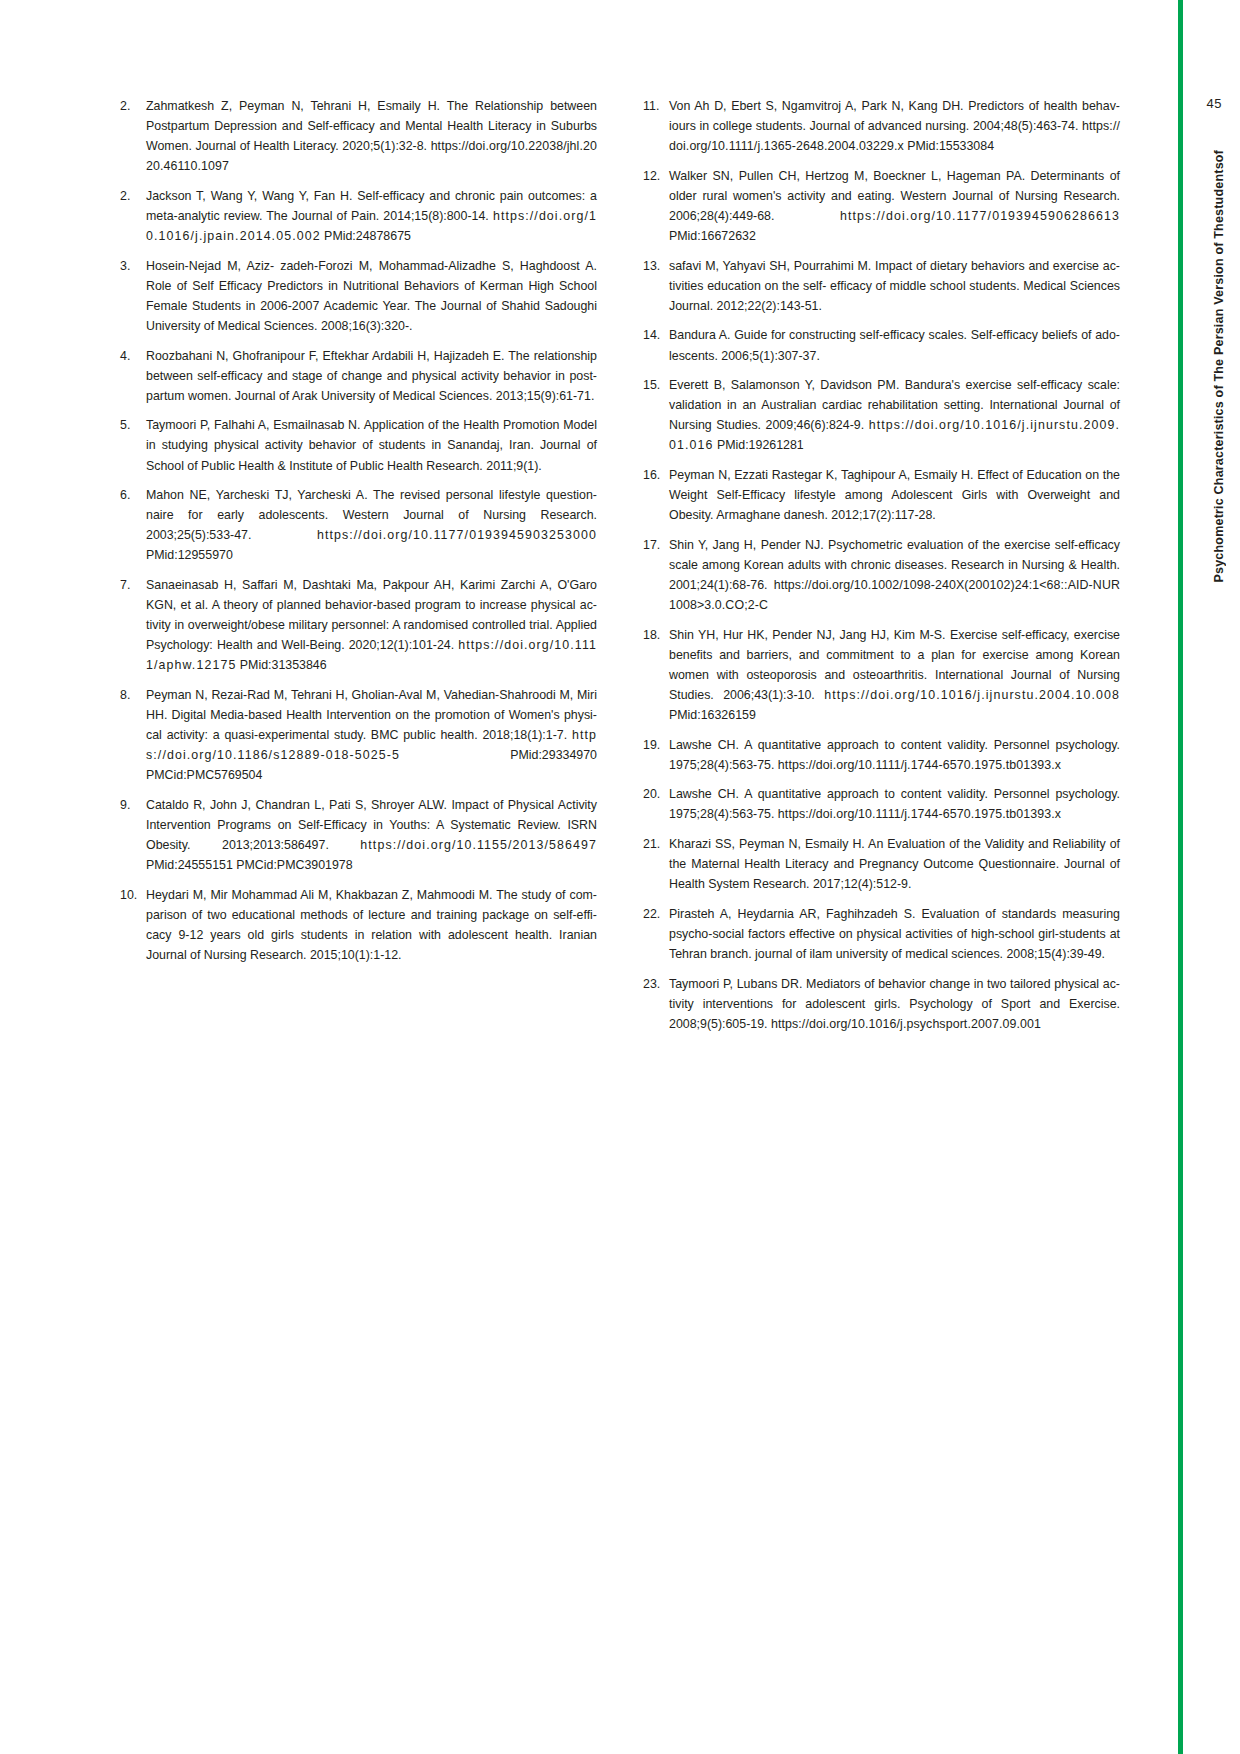45
Psychometric Characteristics of The Persian Version of Thestudentsof
Zahmatkesh Z, Peyman N, Tehrani H, Esmaily H. The Relationship between Postpartum Depression and Self-efficacy and Mental Health Literacy in Suburbs Women. Journal of Health Literacy. 2020;5(1):32-8. https://doi.org/10.22038/jhl.2020.46110.1097
Jackson T, Wang Y, Wang Y, Fan H. Self-efficacy and chronic pain outcomes: a meta-analytic review. The Journal of Pain. 2014;15(8):800-14. https://doi.org/10.1016/j.jpain.2014.05.002 PMid:24878675
Hosein-Nejad M, Aziz- zadeh-Forozi M, Mohammad-Alizadhe S, Haghdoost A. Role of Self Efficacy Predictors in Nutritional Behaviors of Kerman High School Female Students in 2006-2007 Academic Year. The Journal of Shahid Sadoughi University of Medical Sciences. 2008;16(3):320-.
Roozbahani N, Ghofranipour F, Eftekhar Ardabili H, Hajizadeh E. The relationship between self-efficacy and stage of change and physical activity behavior in postpartum women. Journal of Arak University of Medical Sciences. 2013;15(9):61-71.
Taymoori P, Falhahi A, Esmailnasab N. Application of the Health Promotion Model in studying physical activity behavior of students in Sanandaj, Iran. Journal of School of Public Health & Institute of Public Health Research. 2011;9(1).
Mahon NE, Yarcheski TJ, Yarcheski A. The revised personal lifestyle questionnaire for early adolescents. Western Journal of Nursing Research. 2003;25(5):533-47. https://doi.org/10.1177/0193945903253000 PMid:12955970
Sanaeinasab H, Saffari M, Dashtaki Ma, Pakpour AH, Karimi Zarchi A, O'Garo KGN, et al. A theory of planned behavior-based program to increase physical activity in overweight/obese military personnel: A randomised controlled trial. Applied Psychology: Health and Well-Being. 2020;12(1):101-24. https://doi.org/10.1111/aphw.12175 PMid:31353846
Peyman N, Rezai-Rad M, Tehrani H, Gholian-Aval M, Vahedian-Shahroodi M, Miri HH. Digital Media-based Health Intervention on the promotion of Women's physical activity: a quasi-experimental study. BMC public health. 2018;18(1):1-7. https://doi.org/10.1186/s12889-018-5025-5 PMid:29334970 PMCid:PMC5769504
Cataldo R, John J, Chandran L, Pati S, Shroyer ALW. Impact of Physical Activity Intervention Programs on Self-Efficacy in Youths: A Systematic Review. ISRN Obesity. 2013;2013:586497. https://doi.org/10.1155/2013/586497 PMid:24555151 PMCid:PMC3901978
Heydari M, Mir Mohammad Ali M, Khakbazan Z, Mahmoodi M. The study of comparison of two educational methods of lecture and training package on self-efficacy 9-12 years old girls students in relation with adolescent health. Iranian Journal of Nursing Research. 2015;10(1):1-12.
Von Ah D, Ebert S, Ngamvitroj A, Park N, Kang DH. Predictors of health behaviours in college students. Journal of advanced nursing. 2004;48(5):463-74. https://doi.org/10.1111/j.1365-2648.2004.03229.x PMid:15533084
Walker SN, Pullen CH, Hertzog M, Boeckner L, Hageman PA. Determinants of older rural women's activity and eating. Western Journal of Nursing Research. 2006;28(4):449-68. https://doi.org/10.1177/0193945906286613 PMid:16672632
safavi M, Yahyavi SH, Pourrahimi M. Impact of dietary behaviors and exercise activities education on the self- efficacy of middle school students. Medical Sciences Journal. 2012;22(2):143-51.
Bandura A. Guide for constructing self-efficacy scales. Self-efficacy beliefs of adolescents. 2006;5(1):307-37.
Everett B, Salamonson Y, Davidson PM. Bandura's exercise self-efficacy scale: validation in an Australian cardiac rehabilitation setting. International Journal of Nursing Studies. 2009;46(6):824-9. https://doi.org/10.1016/j.ijnurstu.2009.01.016 PMid:19261281
Peyman N, Ezzati Rastegar K, Taghipour A, Esmaily H. Effect of Education on the Weight Self-Efficacy lifestyle among Adolescent Girls with Overweight and Obesity. Armaghane danesh. 2012;17(2):117-28.
Shin Y, Jang H, Pender NJ. Psychometric evaluation of the exercise self-efficacy scale among Korean adults with chronic diseases. Research in Nursing & Health. 2001;24(1):68-76. https://doi.org/10.1002/1098-240X(200102)24:1<68::AID-NUR1008>3.0.CO;2-C
Shin YH, Hur HK, Pender NJ, Jang HJ, Kim M-S. Exercise self-efficacy, exercise benefits and barriers, and commitment to a plan for exercise among Korean women with osteoporosis and osteoarthritis. International Journal of Nursing Studies. 2006;43(1):3-10. https://doi.org/10.1016/j.ijnurstu.2004.10.008 PMid:16326159
Lawshe CH. A quantitative approach to content validity. Personnel psychology. 1975;28(4):563-75. https://doi.org/10.1111/j.1744-6570.1975.tb01393.x
Lawshe CH. A quantitative approach to content validity. Personnel psychology. 1975;28(4):563-75. https://doi.org/10.1111/j.1744-6570.1975.tb01393.x
Kharazi SS, Peyman N, Esmaily H. An Evaluation of the Validity and Reliability of the Maternal Health Literacy and Pregnancy Outcome Questionnaire. Journal of Health System Research. 2017;12(4):512-9.
Pirasteh A, Heydarnia AR, Faghihzadeh S. Evaluation of standards measuring psycho-social factors effective on physical activities of high-school girl-students at Tehran branch. journal of ilam university of medical sciences. 2008;15(4):39-49.
Taymoori P, Lubans DR. Mediators of behavior change in two tailored physical activity interventions for adolescent girls. Psychology of Sport and Exercise. 2008;9(5):605-19. https://doi.org/10.1016/j.psychsport.2007.09.001